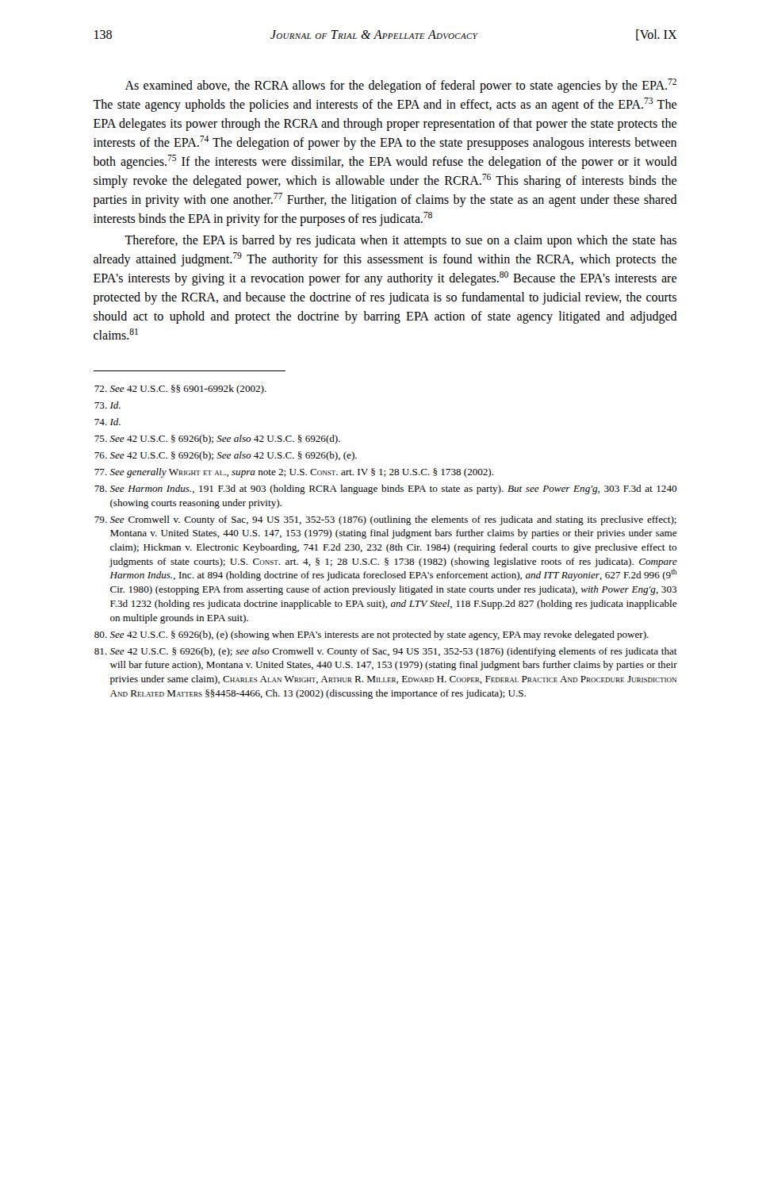138 Journal of Trial & Appellate Advocacy [Vol. IX
As examined above, the RCRA allows for the delegation of federal power to state agencies by the EPA.72 The state agency upholds the policies and interests of the EPA and in effect, acts as an agent of the EPA.73 The EPA delegates its power through the RCRA and through proper representation of that power the state protects the interests of the EPA.74 The delegation of power by the EPA to the state presupposes analogous interests between both agencies.75 If the interests were dissimilar, the EPA would refuse the delegation of the power or it would simply revoke the delegated power, which is allowable under the RCRA.76 This sharing of interests binds the parties in privity with one another.77 Further, the litigation of claims by the state as an agent under these shared interests binds the EPA in privity for the purposes of res judicata.78
Therefore, the EPA is barred by res judicata when it attempts to sue on a claim upon which the state has already attained judgment.79 The authority for this assessment is found within the RCRA, which protects the EPA's interests by giving it a revocation power for any authority it delegates.80 Because the EPA's interests are protected by the RCRA, and because the doctrine of res judicata is so fundamental to judicial review, the courts should act to uphold and protect the doctrine by barring EPA action of state agency litigated and adjudged claims.81
See 42 U.S.C. §§ 6901-6992k (2002).
Id.
Id.
See 42 U.S.C. § 6926(b); See also 42 U.S.C. § 6926(d).
See 42 U.S.C. § 6926(b); See also 42 U.S.C. § 6926(b), (e).
See generally Wright et al., supra note 2; U.S. Const. art. IV § 1; 28 U.S.C. § 1738 (2002).
See Harmon Indus., 191 F.3d at 903 (holding RCRA language binds EPA to state as party). But see Power Eng'g, 303 F.3d at 1240 (showing courts reasoning under privity).
See Cromwell v. County of Sac, 94 US 351, 352-53 (1876) (outlining the elements of res judicata and stating its preclusive effect); Montana v. United States, 440 U.S. 147, 153 (1979) (stating final judgment bars further claims by parties or their privies under same claim); Hickman v. Electronic Keyboarding, 741 F.2d 230, 232 (8th Cir. 1984) (requiring federal courts to give preclusive effect to judgments of state courts); U.S. Const. art. 4, § 1; 28 U.S.C. § 1738 (1982) (showing legislative roots of res judicata). Compare Harmon Indus., Inc. at 894 (holding doctrine of res judicata foreclosed EPA's enforcement action), and ITT Rayonier, 627 F.2d 996 (9th Cir. 1980) (estopping EPA from asserting cause of action previously litigated in state courts under res judicata), with Power Eng'g, 303 F.3d 1232 (holding res judicata doctrine inapplicable to EPA suit), and LTV Steel, 118 F.Supp.2d 827 (holding res judicata inapplicable on multiple grounds in EPA suit).
See 42 U.S.C. § 6926(b), (e) (showing when EPA's interests are not protected by state agency, EPA may revoke delegated power).
See 42 U.S.C. § 6926(b), (e); see also Cromwell v. County of Sac, 94 US 351, 352-53 (1876) (identifying elements of res judicata that will bar future action), Montana v. United States, 440 U.S. 147, 153 (1979) (stating final judgment bars further claims by parties or their privies under same claim), Charles Alan Wright, Arthur R. Miller, Edward H. Cooper, Federal Practice And Procedure Jurisdiction And Related Matters §§4458-4466, Ch. 13 (2002) (discussing the importance of res judicata); U.S.